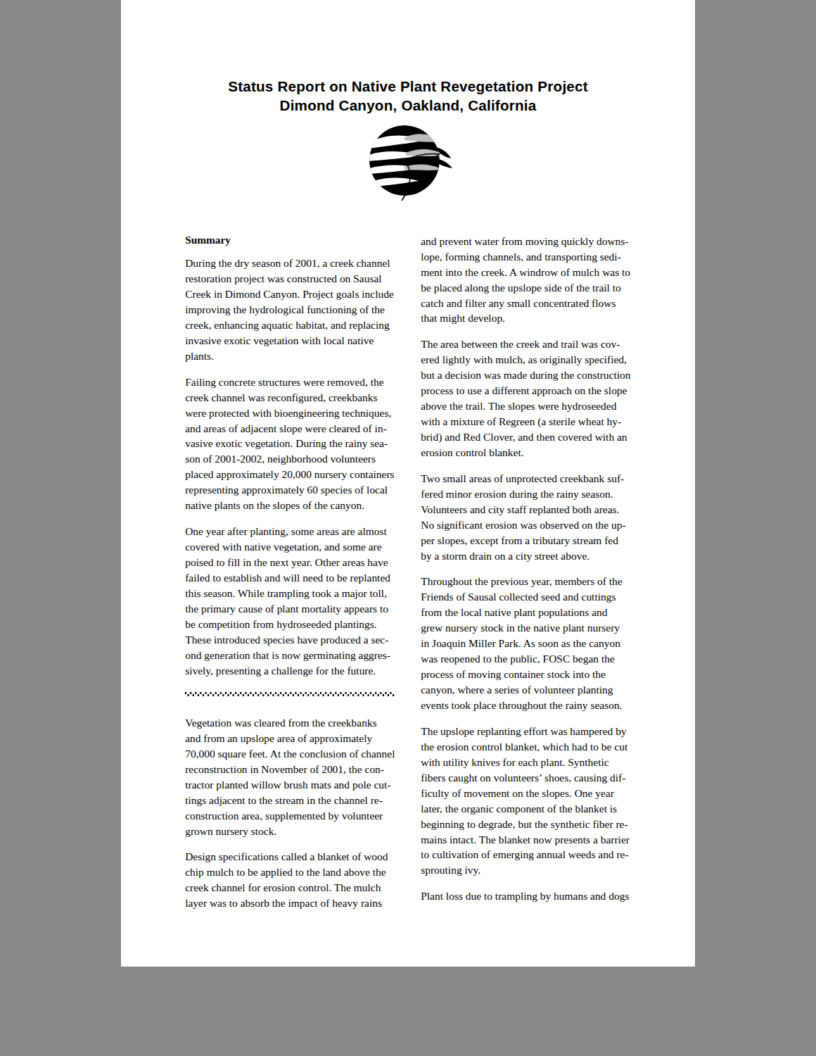Status Report on Native Plant Revegetation Project
Dimond Canyon, Oakland, California
Summary
During the dry season of 2001, a creek channel restoration project was constructed on Sausal Creek in Dimond Canyon. Project goals include improving the hydrological functioning of the creek, enhancing aquatic habitat, and replacing invasive exotic vegetation with local native plants.
Failing concrete structures were removed, the creek channel was reconfigured, creekbanks were protected with bioengineering techniques, and areas of adjacent slope were cleared of invasive exotic vegetation. During the rainy season of 2001-2002, neighborhood volunteers placed approximately 20,000 nursery containers representing approximately 60 species of local native plants on the slopes of the canyon.
One year after planting, some areas are almost covered with native vegetation, and some are poised to fill in the next year. Other areas have failed to establish and will need to be replanted this season. While trampling took a major toll, the primary cause of plant mortality appears to be competition from hydroseeded plantings. These introduced species have produced a second generation that is now germinating aggressively, presenting a challenge for the future.
Vegetation was cleared from the creekbanks and from an upslope area of approximately 70,000 square feet. At the conclusion of channel reconstruction in November of 2001, the contractor planted willow brush mats and pole cuttings adjacent to the stream in the channel reconstruction area, supplemented by volunteer grown nursery stock.
Design specifications called a blanket of wood chip mulch to be applied to the land above the creek channel for erosion control. The mulch layer was to absorb the impact of heavy rains and prevent water from moving quickly downslope, forming channels, and transporting sediment into the creek. A windrow of mulch was to be placed along the upslope side of the trail to catch and filter any small concentrated flows that might develop.
The area between the creek and trail was covered lightly with mulch, as originally specified, but a decision was made during the construction process to use a different approach on the slope above the trail. The slopes were hydroseeded with a mixture of Regreen (a sterile wheat hybrid) and Red Clover, and then covered with an erosion control blanket.
Two small areas of unprotected creekbank suffered minor erosion during the rainy season. Volunteers and city staff replanted both areas. No significant erosion was observed on the upper slopes, except from a tributary stream fed by a storm drain on a city street above.
Throughout the previous year, members of the Friends of Sausal collected seed and cuttings from the local native plant populations and grew nursery stock in the native plant nursery in Joaquin Miller Park. As soon as the canyon was reopened to the public, FOSC began the process of moving container stock into the canyon, where a series of volunteer planting events took place throughout the rainy season.
The upslope replanting effort was hampered by the erosion control blanket, which had to be cut with utility knives for each plant. Synthetic fibers caught on volunteers’ shoes, causing difficulty of movement on the slopes. One year later, the organic component of the blanket is beginning to degrade, but the synthetic fiber remains intact. The blanket now presents a barrier to cultivation of emerging annual weeds and resprouting ivy.
Plant loss due to trampling by humans and dogs